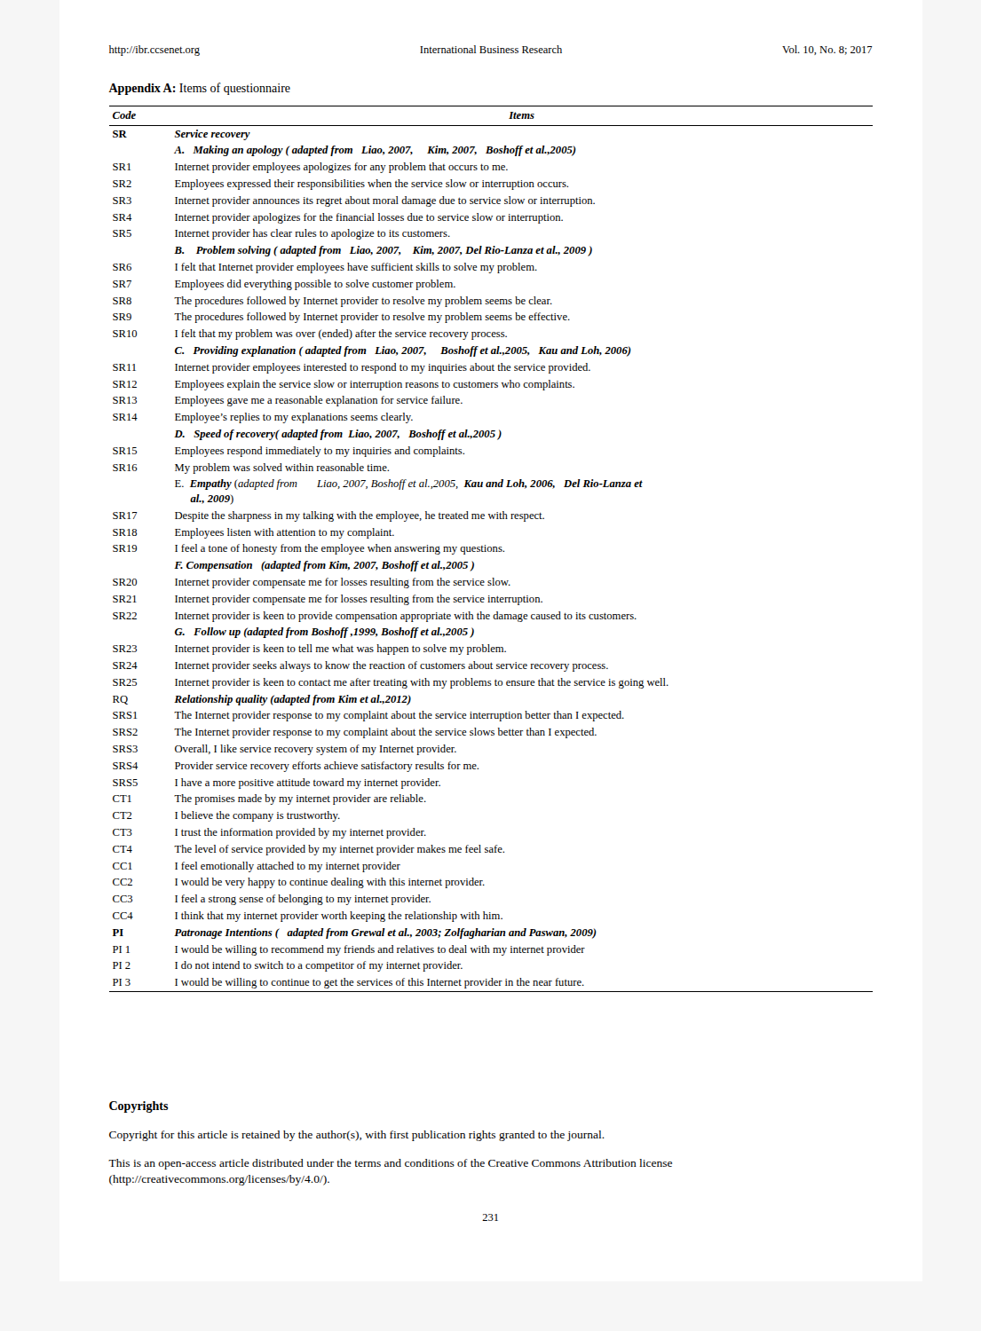http://ibr.ccsenet.org International Business Research Vol. 10, No. 8; 2017
Appendix A: Items of questionnaire
| Code | Items |
| --- | --- |
| SR | Service recovery |
| | A. Making an apology ( adapted from Liao, 2007, Kim, 2007, Boshoff et al.,2005) |
| SR1 | Internet provider employees apologizes for any problem that occurs to me. |
| SR2 | Employees expressed their responsibilities when the service slow or interruption occurs. |
| SR3 | Internet provider announces its regret about moral damage due to service slow or interruption. |
| SR4 | Internet provider apologizes for the financial losses due to service slow or interruption. |
| SR5 | Internet provider has clear rules to apologize to its customers. |
| | B. Problem solving ( adapted from Liao, 2007, Kim, 2007, Del Rio-Lanza et al., 2009 ) |
| SR6 | I felt that Internet provider employees have sufficient skills to solve my problem. |
| SR7 | Employees did everything possible to solve customer problem. |
| SR8 | The procedures followed by Internet provider to resolve my problem seems be clear. |
| SR9 | The procedures followed by Internet provider to resolve my problem seems be effective. |
| SR10 | I felt that my problem was over (ended) after the service recovery process. |
| | C. Providing explanation ( adapted from Liao, 2007, Boshoff et al.,2005, Kau and Loh, 2006) |
| SR11 | Internet provider employees interested to respond to my inquiries about the service provided. |
| SR12 | Employees explain the service slow or interruption reasons to customers who complaints. |
| SR13 | Employees gave me a reasonable explanation for service failure. |
| SR14 | Employee’s replies to my explanations seems clearly. |
| | D. Speed of recovery( adapted from Liao, 2007, Boshoff et al.,2005 ) |
| SR15 | Employees respond immediately to my inquiries and complaints. |
| SR16 | My problem was solved within reasonable time. |
| | E. Empathy ( adapted from Liao, 2007, Boshoff et al.,2005 , Kau and Loh, 2006, Del Rio-Lanza et al., 2009 ) |
| SR17 | Despite the sharpness in my talking with the employee, he treated me with respect. |
| SR18 | Employees listen with attention to my complaint. |
| SR19 | I feel a tone of honesty from the employee when answering my questions. |
| | F. Compensation (adapted from Kim, 2007, Boshoff et al.,2005 ) |
| SR20 | Internet provider compensate me for losses resulting from the service slow. |
| SR21 | Internet provider compensate me for losses resulting from the service interruption. |
| SR22 | Internet provider is keen to provide compensation appropriate with the damage caused to its customers. |
| | G. Follow up (adapted from Boshoff ,1999, Boshoff et al.,2005 ) |
| SR23 | Internet provider is keen to tell me what was happen to solve my problem. |
| SR24 | Internet provider seeks always to know the reaction of customers about service recovery process. |
| SR25 | Internet provider is keen to contact me after treating with my problems to ensure that the service is going well. |
| RQ | Relationship quality (adapted from Kim et al.,2012) |
| SRS1 | The Internet provider response to my complaint about the service interruption better than I expected. |
| SRS2 | The Internet provider response to my complaint about the service slows better than I expected. |
| SRS3 | Overall, I like service recovery system of my Internet provider. |
| SRS4 | Provider service recovery efforts achieve satisfactory results for me. |
| SRS5 | I have a more positive attitude toward my internet provider. |
| CT1 | The promises made by my internet provider are reliable. |
| CT2 | I believe the company is trustworthy. |
| CT3 | I trust the information provided by my internet provider. |
| CT4 | The level of service provided by my internet provider makes me feel safe. |
| CC1 | I feel emotionally attached to my internet provider |
| CC2 | I would be very happy to continue dealing with this internet provider. |
| CC3 | I feel a strong sense of belonging to my internet provider. |
| CC4 | I think that my internet provider worth keeping the relationship with him. |
| PI | Patronage Intentions ( adapted from Grewal et al., 2003; Zolfagharian and Paswan, 2009) |
| PI 1 | I would be willing to recommend my friends and relatives to deal with my internet provider |
| PI 2 | I do not intend to switch to a competitor of my internet provider. |
| PI 3 | I would be willing to continue to get the services of this Internet provider in the near future. |
Copyrights
Copyright for this article is retained by the author(s), with first publication rights granted to the journal.
This is an open-access article distributed under the terms and conditions of the Creative Commons Attribution license (http://creativecommons.org/licenses/by/4.0/).
231